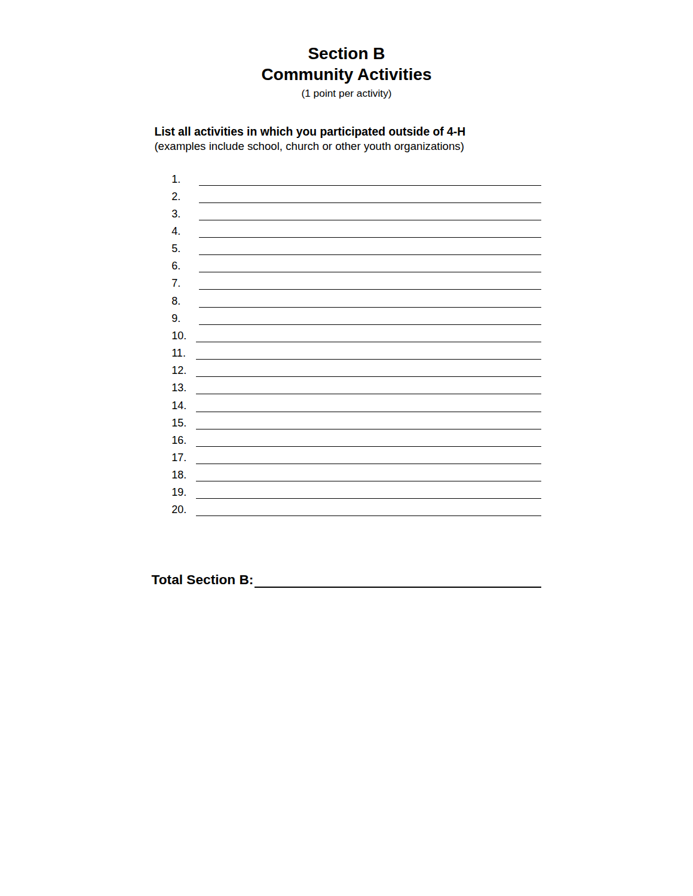Section B
Community Activities
(1 point per activity)
List all activities in which you participated outside of 4-H
(examples include school, church or other youth organizations)
Total Section B: